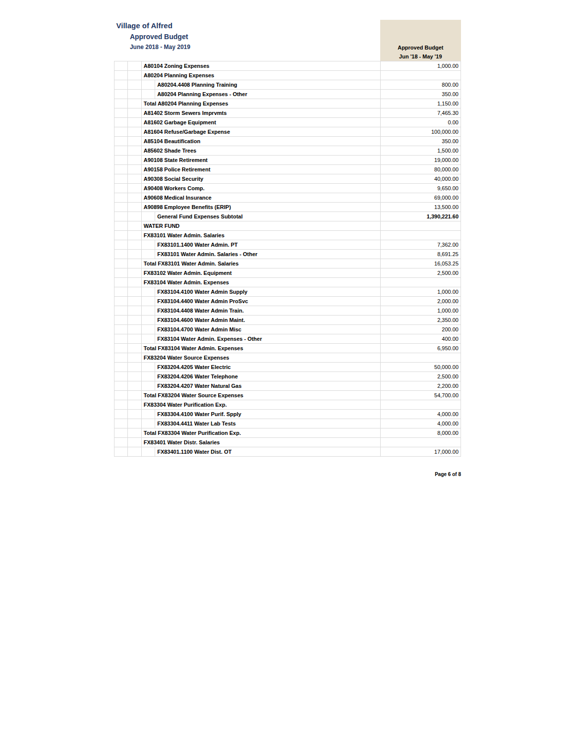| Village of Alfred | |
| | Approved Budget | |
| | June 2018 - May 2019 | Approved Budget |
| | | | | | Jun '18 - May '19 |
| | | A80104 Zoning Expenses | 1,000.00 |
| | | A80204 Planning Expenses | |
| | | | A80204.4408 Planning Training | 800.00 |
| | | | A80204 Planning Expenses - Other | 350.00 |
| | | Total A80204 Planning Expenses | 1,150.00 |
| | | A81402 Storm Sewers Imprvmts | 7,465.30 |
| | | A81602 Garbage Equipment | 0.00 |
| | | A81604 Refuse/Garbage Expense | 100,000.00 |
| | | A85104 Beautification | 350.00 |
| | | A85602 Shade Trees | 1,500.00 |
| | | A90108 State Retirement | 19,000.00 |
| | | A90158 Police Retirement | 80,000.00 |
| | | A90308 Social Security | 40,000.00 |
| | | A90408 Workers Comp. | 9,650.00 |
| | | A90608 Medical Insurance | 69,000.00 |
| | | A90898 Employee Benefits (ERIP) | 13,500.00 |
| | | | General Fund Expenses Subtotal | 1,390,221.60 |
| | | WATER FUND | |
| | | FX83101 Water Admin. Salaries | |
| | | | FX83101.1400 Water Admin. PT | 7,362.00 |
| | | | FX83101 Water Admin. Salaries - Other | 8,691.25 |
| | | Total FX83101 Water Admin. Salaries | 16,053.25 |
| | | FX83102 Water Admin. Equipment | 2,500.00 |
| | | FX83104 Water Admin. Expenses | |
| | | | FX83104.4100 Water Admin Supply | 1,000.00 |
| | | | FX83104.4400 Water Admin ProSvc | 2,000.00 |
| | | | FX83104.4408 Water Admin Train. | 1,000.00 |
| | | | FX83104.4600 Water Admin Maint. | 2,350.00 |
| | | | FX83104.4700 Water Admin Misc | 200.00 |
| | | | FX83104 Water Admin. Expenses - Other | 400.00 |
| | | Total FX83104 Water Admin. Expenses | 6,950.00 |
| | | FX83204 Water Source Expenses | |
| | | | FX83204.4205 Water Electric | 50,000.00 |
| | | | FX83204.4206 Water Telephone | 2,500.00 |
| | | | FX83204.4207 Water Natural Gas | 2,200.00 |
| | | Total FX83204 Water Source Expenses | 54,700.00 |
| | | FX83304 Water Purification Exp. | |
| | | | FX83304.4100 Water Purif. Spply | 4,000.00 |
| | | | FX83304.4411 Water Lab Tests | 4,000.00 |
| | | Total FX83304 Water Purification Exp. | 8,000.00 |
| | | FX83401 Water Distr. Salaries | |
| | | | FX83401.1100 Water Dist. OT | 17,000.00 |
Page 6 of 8